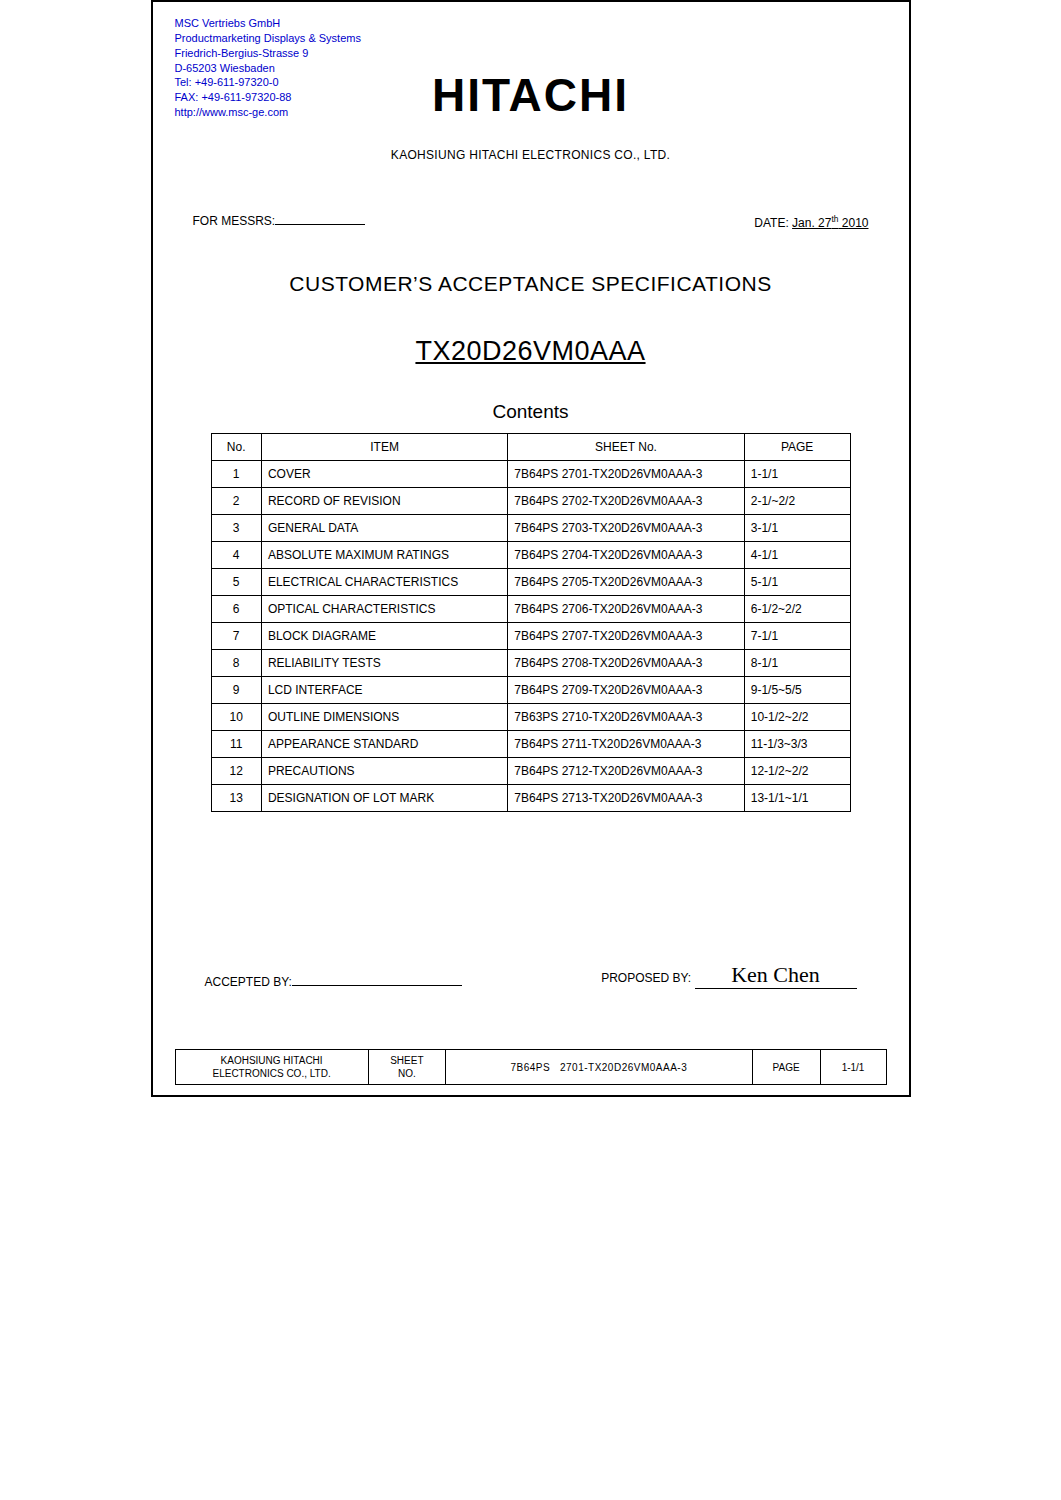MSC Vertriebs GmbH
Productmarketing Displays & Systems
Friedrich-Bergius-Strasse 9
D-65203 Wiesbaden
Tel: +49-611-97320-0
FAX: +49-611-97320-88
http://www.msc-ge.com
HITACHI
KAOHSIUNG HITACHI ELECTRONICS CO., LTD.
FOR MESSRS:
DATE: Jan. 27th 2010
CUSTOMER’S ACCEPTANCE SPECIFICATIONS
TX20D26VM0AAA
Contents
| No. | ITEM | SHEET No. | PAGE |
| --- | --- | --- | --- |
| 1 | COVER | 7B64PS 2701-TX20D26VM0AAA-3 | 1-1/1 |
| 2 | RECORD OF REVISION | 7B64PS 2702-TX20D26VM0AAA-3 | 2-1/~2/2 |
| 3 | GENERAL DATA | 7B64PS 2703-TX20D26VM0AAA-3 | 3-1/1 |
| 4 | ABSOLUTE MAXIMUM RATINGS | 7B64PS 2704-TX20D26VM0AAA-3 | 4-1/1 |
| 5 | ELECTRICAL CHARACTERISTICS | 7B64PS 2705-TX20D26VM0AAA-3 | 5-1/1 |
| 6 | OPTICAL CHARACTERISTICS | 7B64PS 2706-TX20D26VM0AAA-3 | 6-1/2~2/2 |
| 7 | BLOCK DIAGRAME | 7B64PS 2707-TX20D26VM0AAA-3 | 7-1/1 |
| 8 | RELIABILITY TESTS | 7B64PS 2708-TX20D26VM0AAA-3 | 8-1/1 |
| 9 | LCD INTERFACE | 7B64PS 2709-TX20D26VM0AAA-3 | 9-1/5~5/5 |
| 10 | OUTLINE DIMENSIONS | 7B63PS 2710-TX20D26VM0AAA-3 | 10-1/2~2/2 |
| 11 | APPEARANCE STANDARD | 7B64PS 2711-TX20D26VM0AAA-3 | 11-1/3~3/3 |
| 12 | PRECAUTIONS | 7B64PS 2712-TX20D26VM0AAA-3 | 12-1/2~2/2 |
| 13 | DESIGNATION OF LOT MARK | 7B64PS 2713-TX20D26VM0AAA-3 | 13-1/1~1/1 |
ACCEPTED BY:
PROPOSED BY: Ken Chen
| KAOHSIUNG HITACHI ELECTRONICS CO., LTD. | SHEET NO. | 7B64PS 2701-TX20D26VM0AAA-3 | PAGE | 1-1/1 |